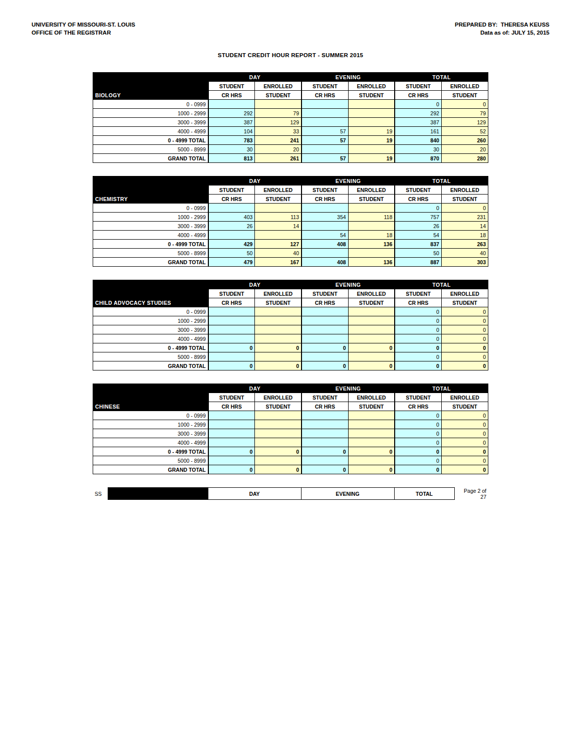| UNIVERSITY OF MISSOURI-ST. LOUIS | PREPARED BY: THERESA KEUSS |
| OFFICE OF THE REGISTRAR | Data as of: JULY 15, 2015 |
STUDENT CREDIT HOUR REPORT - SUMMER 2015
| | DAY | EVENING | TOTAL |
| | STUDENT | ENROLLED | STUDENT | ENROLLED | STUDENT | ENROLLED |
| BIOLOGY | CR HRS | STUDENT | CR HRS | STUDENT | CR HRS | STUDENT |
| 0 - 0999 | | | | | 0 | 0 |
| 1000 - 2999 | 292 | 79 | | | 292 | 79 |
| 3000 - 3999 | 387 | 129 | | | 387 | 129 |
| 4000 - 4999 | 104 | 33 | 57 | 19 | 161 | 52 |
| 0 - 4999 TOTAL | 783 | 241 | 57 | 19 | 840 | 260 |
| 5000 - 8999 | 30 | 20 | | | 30 | 20 |
| GRAND TOTAL | 813 | 261 | 57 | 19 | 870 | 280 |
| | DAY | EVENING | TOTAL |
| | STUDENT | ENROLLED | STUDENT | ENROLLED | STUDENT | ENROLLED |
| CHEMISTRY | CR HRS | STUDENT | CR HRS | STUDENT | CR HRS | STUDENT |
| 0 - 0999 | | | | | 0 | 0 |
| 1000 - 2999 | 403 | 113 | 354 | 118 | 757 | 231 |
| 3000 - 3999 | 26 | 14 | | | 26 | 14 |
| 4000 - 4999 | | | 54 | 18 | 54 | 18 |
| 0 - 4999 TOTAL | 429 | 127 | 408 | 136 | 837 | 263 |
| 5000 - 8999 | 50 | 40 | | | 50 | 40 |
| GRAND TOTAL | 479 | 167 | 408 | 136 | 887 | 303 |
| | DAY | EVENING | TOTAL |
| | STUDENT | ENROLLED | STUDENT | ENROLLED | STUDENT | ENROLLED |
| CHILD ADVOCACY STUDIES | CR HRS | STUDENT | CR HRS | STUDENT | CR HRS | STUDENT |
| 0 - 0999 | | | | | 0 | 0 |
| 1000 - 2999 | | | | | 0 | 0 |
| 3000 - 3999 | | | | | 0 | 0 |
| 4000 - 4999 | | | | | 0 | 0 |
| 0 - 4999 TOTAL | 0 | 0 | 0 | 0 | 0 | 0 |
| 5000 - 8999 | | | | | 0 | 0 |
| GRAND TOTAL | 0 | 0 | 0 | 0 | 0 | 0 |
| | DAY | EVENING | TOTAL |
| | STUDENT | ENROLLED | STUDENT | ENROLLED | STUDENT | ENROLLED |
| CHINESE | CR HRS | STUDENT | CR HRS | STUDENT | CR HRS | STUDENT |
| 0 - 0999 | | | | | 0 | 0 |
| 1000 - 2999 | | | | | 0 | 0 |
| 3000 - 3999 | | | | | 0 | 0 |
| 4000 - 4999 | | | | | 0 | 0 |
| 0 - 4999 TOTAL | 0 | 0 | 0 | 0 | 0 | 0 |
| 5000 - 8999 | | | | | 0 | 0 |
| GRAND TOTAL | 0 | 0 | 0 | 0 | 0 | 0 |
| SS | | DAY | EVENING | TOTAL | Page 2 of 27 |